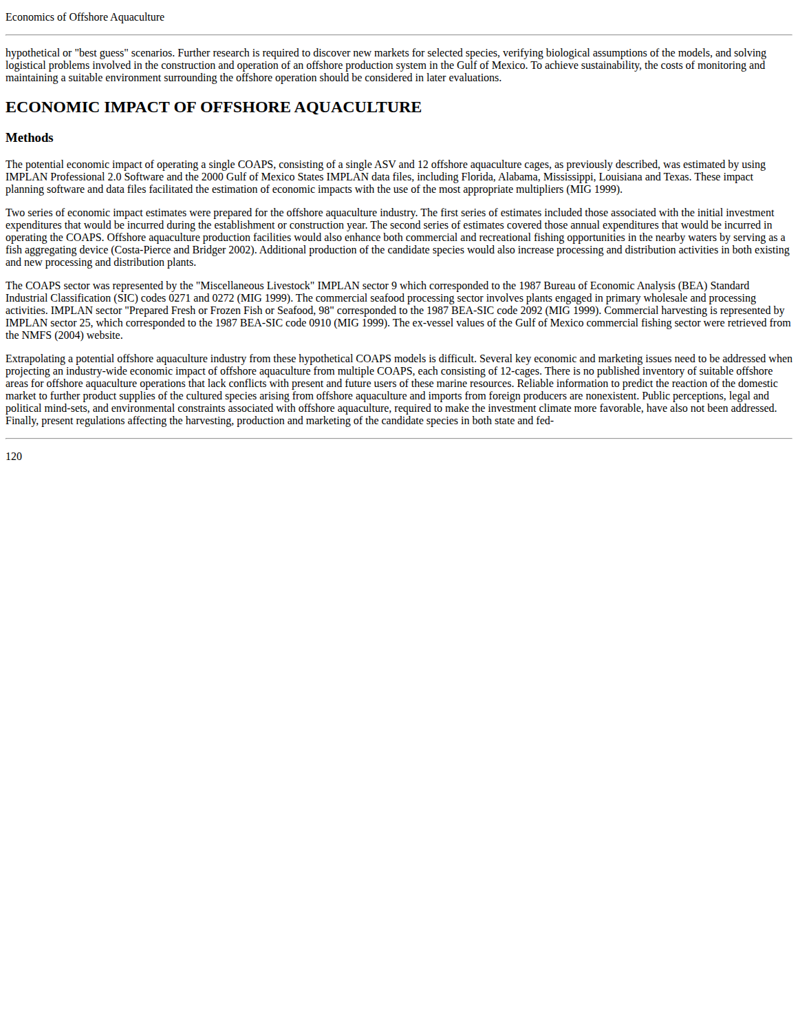Economics of Offshore Aquaculture
hypothetical or "best guess" scenarios. Further research is required to discover new markets for selected species, verifying biological assumptions of the models, and solving logistical problems involved in the construction and operation of an offshore production system in the Gulf of Mexico. To achieve sustainability, the costs of monitoring and maintaining a suitable environment surrounding the offshore operation should be considered in later evaluations.
ECONOMIC IMPACT OF OFFSHORE AQUACULTURE
Methods
The potential economic impact of operating a single COAPS, consisting of a single ASV and 12 offshore aquaculture cages, as previously described, was estimated by using IMPLAN Professional 2.0 Software and the 2000 Gulf of Mexico States IMPLAN data files, including Florida, Alabama, Mississippi, Louisiana and Texas. These impact planning software and data files facilitated the estimation of economic impacts with the use of the most appropriate multipliers (MIG 1999).
Two series of economic impact estimates were prepared for the offshore aquaculture industry. The first series of estimates included those associated with the initial investment expenditures that would be incurred during the establishment or construction year. The second series of estimates covered those annual expenditures that would be incurred in operating the COAPS. Offshore aquaculture production facilities would also enhance both commercial and recreational fishing opportunities in the nearby waters by serving as a fish aggregating device (Costa-Pierce and Bridger 2002). Additional production of the candidate species would also increase processing and distribution activities in both existing and new processing and distribution plants.
The COAPS sector was represented by the "Miscellaneous Livestock" IMPLAN sector 9 which corresponded to the 1987 Bureau of Economic Analysis (BEA) Standard Industrial Classification (SIC) codes 0271 and 0272 (MIG 1999). The commercial seafood processing sector involves plants engaged in primary wholesale and processing activities. IMPLAN sector "Prepared Fresh or Frozen Fish or Seafood, 98" corresponded to the 1987 BEA-SIC code 2092 (MIG 1999). Commercial harvesting is represented by IMPLAN sector 25, which corresponded to the 1987 BEA-SIC code 0910 (MIG 1999). The ex-vessel values of the Gulf of Mexico commercial fishing sector were retrieved from the NMFS (2004) website.
Extrapolating a potential offshore aquaculture industry from these hypothetical COAPS models is difficult. Several key economic and marketing issues need to be addressed when projecting an industry-wide economic impact of offshore aquaculture from multiple COAPS, each consisting of 12-cages. There is no published inventory of suitable offshore areas for offshore aquaculture operations that lack conflicts with present and future users of these marine resources. Reliable information to predict the reaction of the domestic market to further product supplies of the cultured species arising from offshore aquaculture and imports from foreign producers are nonexistent. Public perceptions, legal and political mind-sets, and environmental constraints associated with offshore aquaculture, required to make the investment climate more favorable, have also not been addressed. Finally, present regulations affecting the harvesting, production and marketing of the candidate species in both state and fed-
120